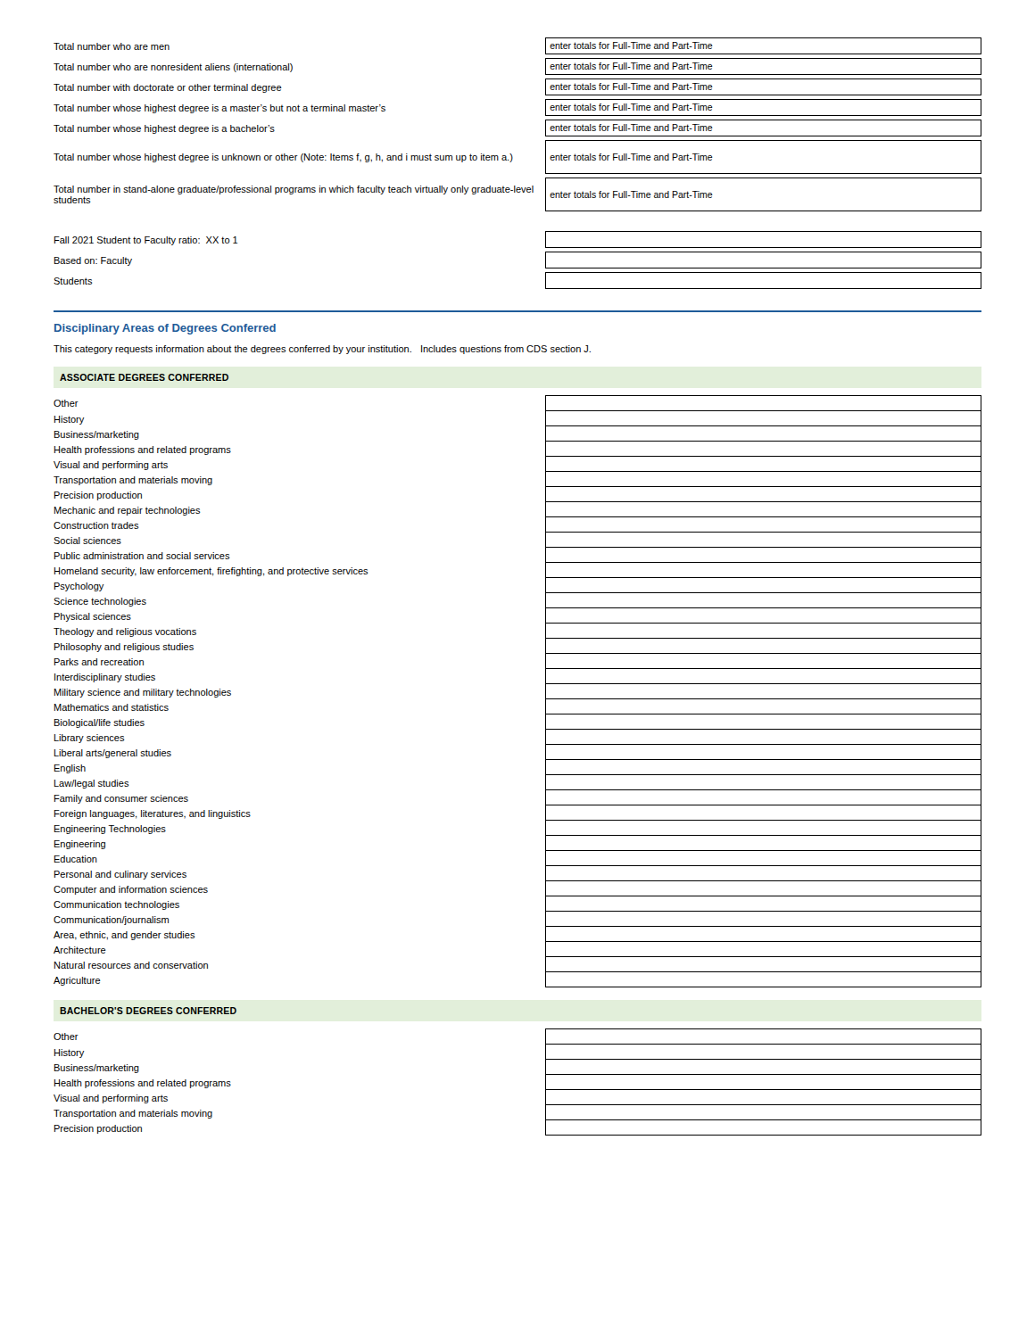| Total number who are men | enter totals for Full-Time and Part-Time |
| Total number who are nonresident aliens (international) | enter totals for Full-Time and Part-Time |
| Total number with doctorate or other terminal degree | enter totals for Full-Time and Part-Time |
| Total number whose highest degree is a master’s but not a terminal master’s | enter totals for Full-Time and Part-Time |
| Total number whose highest degree is a bachelor’s | enter totals for Full-Time and Part-Time |
| Total number whose highest degree is unknown or other (Note: Items f, g, h, and i must sum up to item a.) | enter totals for Full-Time and Part-Time |
| Total number in stand-alone graduate/professional programs in which faculty teach virtually only graduate-level students | enter totals for Full-Time and Part-Time |
| Fall 2021 Student to Faculty ratio: XX to 1 | |
| Based on: Faculty | |
| Students | |
Disciplinary Areas of Degrees Conferred
This category requests information about the degrees conferred by your institution. Includes questions from CDS section J.
ASSOCIATE DEGREES CONFERRED
| Other | |
| History | |
| Business/marketing | |
| Health professions and related programs | |
| Visual and performing arts | |
| Transportation and materials moving | |
| Precision production | |
| Mechanic and repair technologies | |
| Construction trades | |
| Social sciences | |
| Public administration and social services | |
| Homeland security, law enforcement, firefighting, and protective services | |
| Psychology | |
| Science technologies | |
| Physical sciences | |
| Theology and religious vocations | |
| Philosophy and religious studies | |
| Parks and recreation | |
| Interdisciplinary studies | |
| Military science and military technologies | |
| Mathematics and statistics | |
| Biological/life studies | |
| Library sciences | |
| Liberal arts/general studies | |
| English | |
| Law/legal studies | |
| Family and consumer sciences | |
| Foreign languages, literatures, and linguistics | |
| Engineering Technologies | |
| Engineering | |
| Education | |
| Personal and culinary services | |
| Computer and information sciences | |
| Communication technologies | |
| Communication/journalism | |
| Area, ethnic, and gender studies | |
| Architecture | |
| Natural resources and conservation | |
| Agriculture | |
BACHELOR'S DEGREES CONFERRED
| Other | |
| History | |
| Business/marketing | |
| Health professions and related programs | |
| Visual and performing arts | |
| Transportation and materials moving | |
| Precision production | |